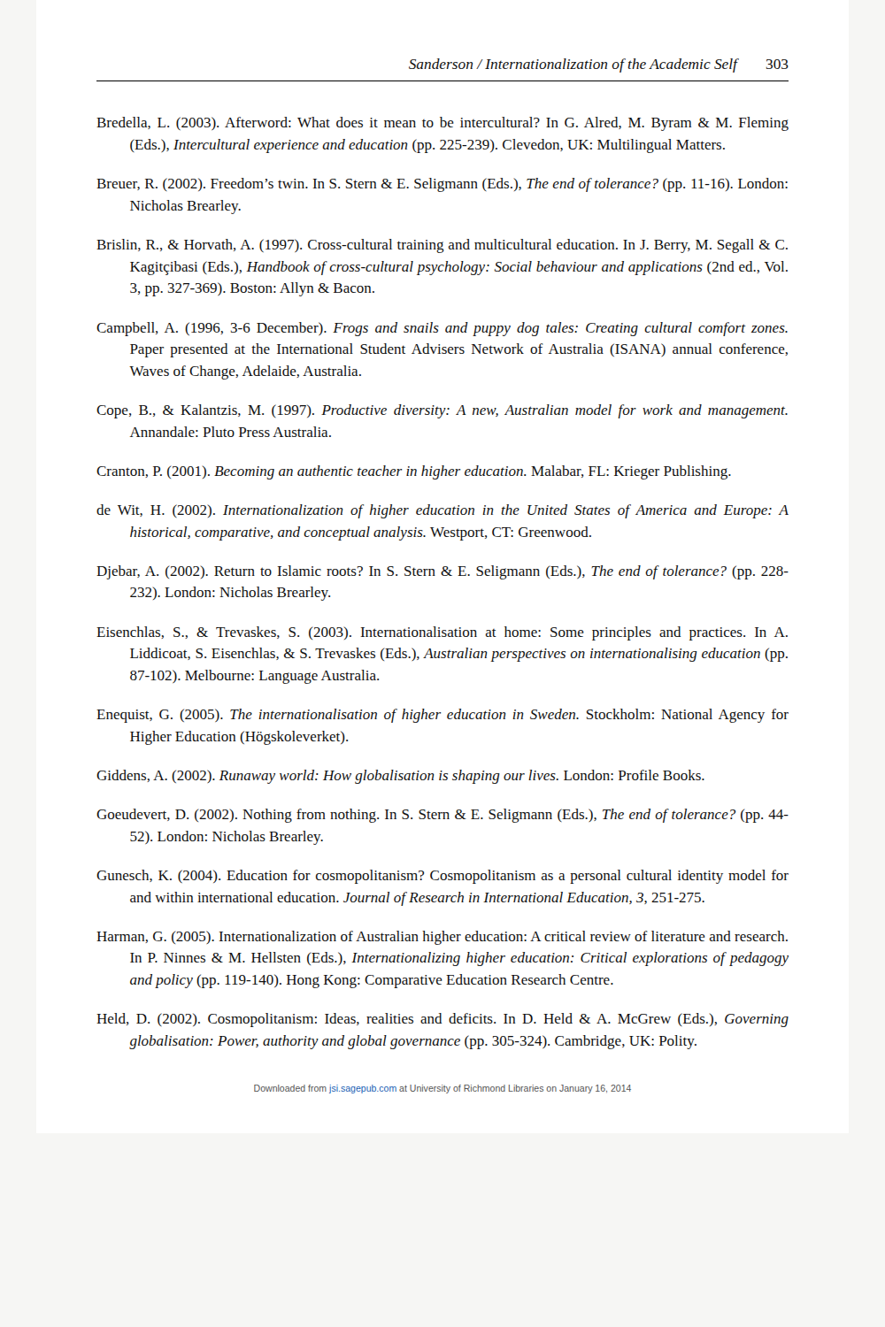Sanderson / Internationalization of the Academic Self 303
Bredella, L. (2003). Afterword: What does it mean to be intercultural? In G. Alred, M. Byram & M. Fleming (Eds.), Intercultural experience and education (pp. 225-239). Clevedon, UK: Multilingual Matters.
Breuer, R. (2002). Freedom’s twin. In S. Stern & E. Seligmann (Eds.), The end of tolerance? (pp. 11-16). London: Nicholas Brearley.
Brislin, R., & Horvath, A. (1997). Cross-cultural training and multicultural education. In J. Berry, M. Segall & C. Kagitçibasi (Eds.), Handbook of cross-cultural psychology: Social behaviour and applications (2nd ed., Vol. 3, pp. 327-369). Boston: Allyn & Bacon.
Campbell, A. (1996, 3-6 December). Frogs and snails and puppy dog tales: Creating cultural comfort zones. Paper presented at the International Student Advisers Network of Australia (ISANA) annual conference, Waves of Change, Adelaide, Australia.
Cope, B., & Kalantzis, M. (1997). Productive diversity: A new, Australian model for work and management. Annandale: Pluto Press Australia.
Cranton, P. (2001). Becoming an authentic teacher in higher education. Malabar, FL: Krieger Publishing.
de Wit, H. (2002). Internationalization of higher education in the United States of America and Europe: A historical, comparative, and conceptual analysis. Westport, CT: Greenwood.
Djebar, A. (2002). Return to Islamic roots? In S. Stern & E. Seligmann (Eds.), The end of tolerance? (pp. 228-232). London: Nicholas Brearley.
Eisenchlas, S., & Trevaskes, S. (2003). Internationalisation at home: Some principles and practices. In A. Liddicoat, S. Eisenchlas, & S. Trevaskes (Eds.), Australian perspectives on internationalising education (pp. 87-102). Melbourne: Language Australia.
Enequist, G. (2005). The internationalisation of higher education in Sweden. Stockholm: National Agency for Higher Education (Högskoleverket).
Giddens, A. (2002). Runaway world: How globalisation is shaping our lives. London: Profile Books.
Goeudevert, D. (2002). Nothing from nothing. In S. Stern & E. Seligmann (Eds.), The end of tolerance? (pp. 44-52). London: Nicholas Brearley.
Gunesch, K. (2004). Education for cosmopolitanism? Cosmopolitanism as a personal cultural identity model for and within international education. Journal of Research in International Education, 3, 251-275.
Harman, G. (2005). Internationalization of Australian higher education: A critical review of literature and research. In P. Ninnes & M. Hellsten (Eds.), Internationalizing higher education: Critical explorations of pedagogy and policy (pp. 119-140). Hong Kong: Comparative Education Research Centre.
Held, D. (2002). Cosmopolitanism: Ideas, realities and deficits. In D. Held & A. McGrew (Eds.), Governing globalisation: Power, authority and global governance (pp. 305-324). Cambridge, UK: Polity.
Downloaded from jsi.sagepub.com at University of Richmond Libraries on January 16, 2014